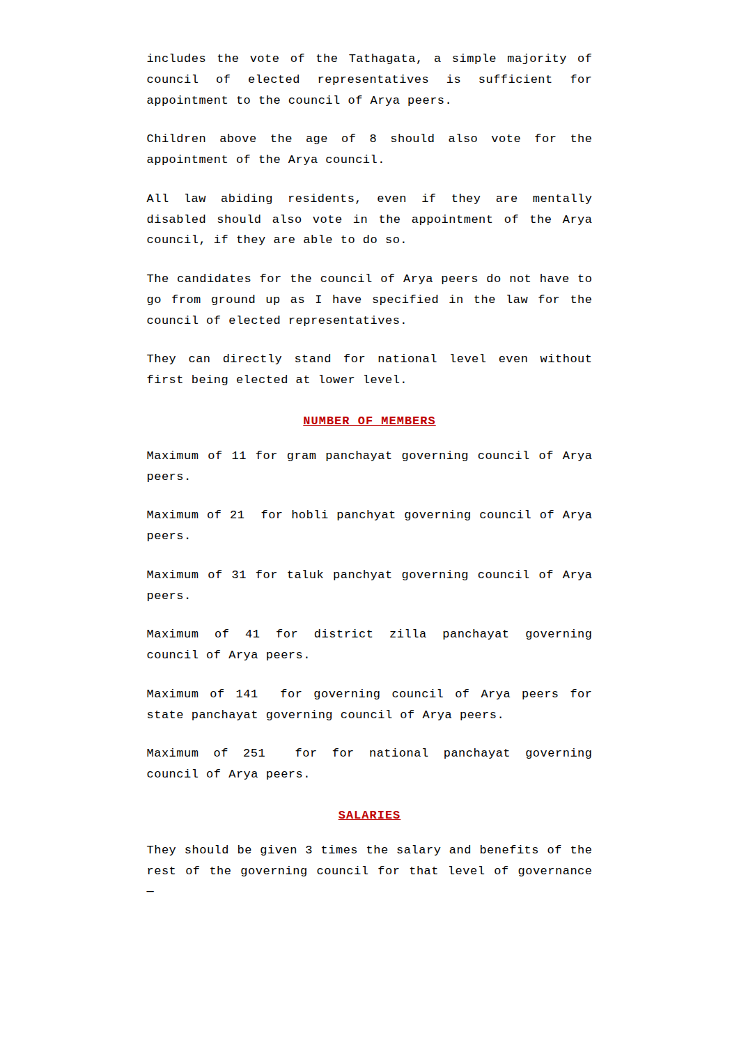includes the vote of the Tathagata, a simple majority of council of elected representatives is sufficient for appointment to the council of Arya peers.
Children above the age of 8 should also vote for the appointment of the Arya council.
All law abiding residents, even if they are mentally disabled should also vote in the appointment of the Arya council, if they are able to do so.
The candidates for the council of Arya peers do not have to go from ground up as I have specified in the law for the council of elected representatives.
They can directly stand for national level even without first being elected at lower level.
NUMBER OF MEMBERS
Maximum of 11 for gram panchayat governing council of Arya peers.
Maximum of 21 for hobli panchyat governing council of Arya peers.
Maximum of 31 for taluk panchyat governing council of Arya peers.
Maximum of 41 for district zilla panchayat governing council of Arya peers.
Maximum of 141 for governing council of Arya peers for state panchayat governing council of Arya peers.
Maximum of 251 for for national panchayat governing council of Arya peers.
SALARIES
They should be given 3 times the salary and benefits of the rest of the governing council for that level of governance —